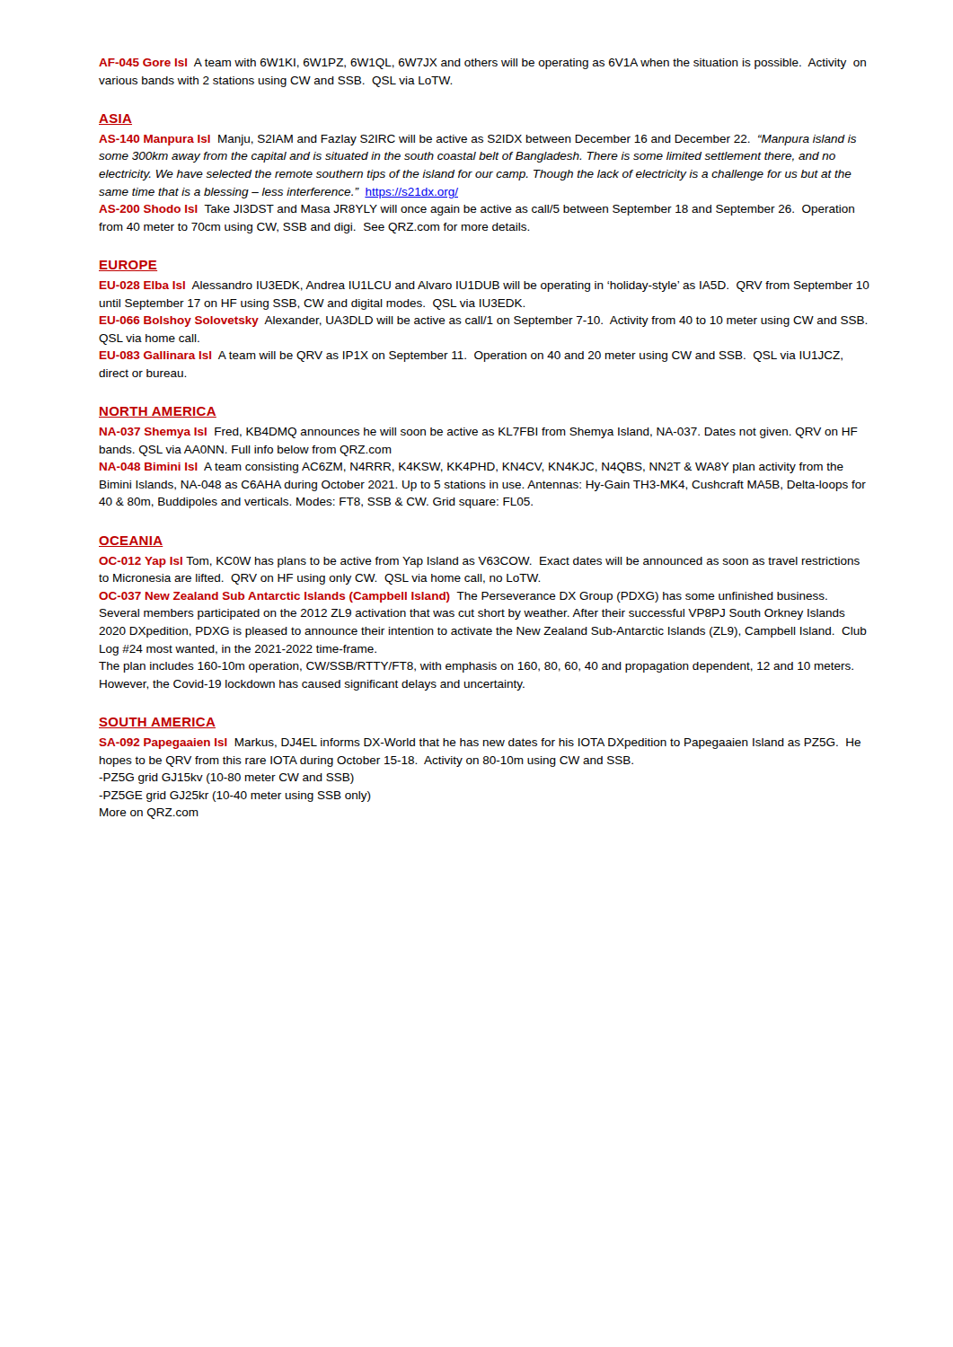AF-045 Gore Isl A team with 6W1KI, 6W1PZ, 6W1QL, 6W7JX and others will be operating as 6V1A when the situation is possible. Activity on various bands with 2 stations using CW and SSB. QSL via LoTW.
ASIA
AS-140 Manpura Isl Manju, S2IAM and Fazlay S2IRC will be active as S2IDX between December 16 and December 22. “Manpura island is some 300km away from the capital and is situated in the south coastal belt of Bangladesh. There is some limited settlement there, and no electricity. We have selected the remote southern tips of the island for our camp. Though the lack of electricity is a challenge for us but at the same time that is a blessing – less interference.” https://s21dx.org/
AS-200 Shodo Isl Take JI3DST and Masa JR8YLY will once again be active as call/5 between September 18 and September 26. Operation from 40 meter to 70cm using CW, SSB and digi. See QRZ.com for more details.
EUROPE
EU-028 Elba Isl Alessandro IU3EDK, Andrea IU1LCU and Alvaro IU1DUB will be operating in ‘holiday-style’ as IA5D. QRV from September 10 until September 17 on HF using SSB, CW and digital modes. QSL via IU3EDK.
EU-066 Bolshoy Solovetsky Alexander, UA3DLD will be active as call/1 on September 7-10. Activity from 40 to 10 meter using CW and SSB. QSL via home call.
EU-083 Gallinara Isl A team will be QRV as IP1X on September 11. Operation on 40 and 20 meter using CW and SSB. QSL via IU1JCZ, direct or bureau.
NORTH AMERICA
NA-037 Shemya Isl Fred, KB4DMQ announces he will soon be active as KL7FBI from Shemya Island, NA-037. Dates not given. QRV on HF bands. QSL via AA0NN. Full info below from QRZ.com
NA-048 Bimini Isl A team consisting AC6ZM, N4RRR, K4KSW, KK4PHD, KN4CV, KN4KJC, N4QBS, NN2T & WA8Y plan activity from the Bimini Islands, NA-048 as C6AHA during October 2021. Up to 5 stations in use. Antennas: Hy-Gain TH3-MK4, Cushcraft MA5B, Delta-loops for 40 & 80m, Buddipoles and verticals. Modes: FT8, SSB & CW. Grid square: FL05.
OCEANIA
OC-012 Yap Isl Tom, KC0W has plans to be active from Yap Island as V63COW. Exact dates will be announced as soon as travel restrictions to Micronesia are lifted. QRV on HF using only CW. QSL via home call, no LoTW.
OC-037 New Zealand Sub Antarctic Islands (Campbell Island) The Perseverance DX Group (PDXG) has some unfinished business. Several members participated on the 2012 ZL9 activation that was cut short by weather. After their successful VP8PJ South Orkney Islands 2020 DXpedition, PDXG is pleased to announce their intention to activate the New Zealand Sub-Antarctic Islands (ZL9), Campbell Island. Club Log #24 most wanted, in the 2021-2022 time-frame.
The plan includes 160-10m operation, CW/SSB/RTTY/FT8, with emphasis on 160, 80, 60, 40 and propagation dependent, 12 and 10 meters. However, the Covid-19 lockdown has caused significant delays and uncertainty.
SOUTH AMERICA
SA-092 Papegaaien Isl Markus, DJ4EL informs DX-World that he has new dates for his IOTA DXpedition to Papegaaien Island as PZ5G. He hopes to be QRV from this rare IOTA during October 15-18. Activity on 80-10m using CW and SSB.
-PZ5G grid GJ15kv (10-80 meter CW and SSB)
-PZ5GE grid GJ25kr (10-40 meter using SSB only)
More on QRZ.com